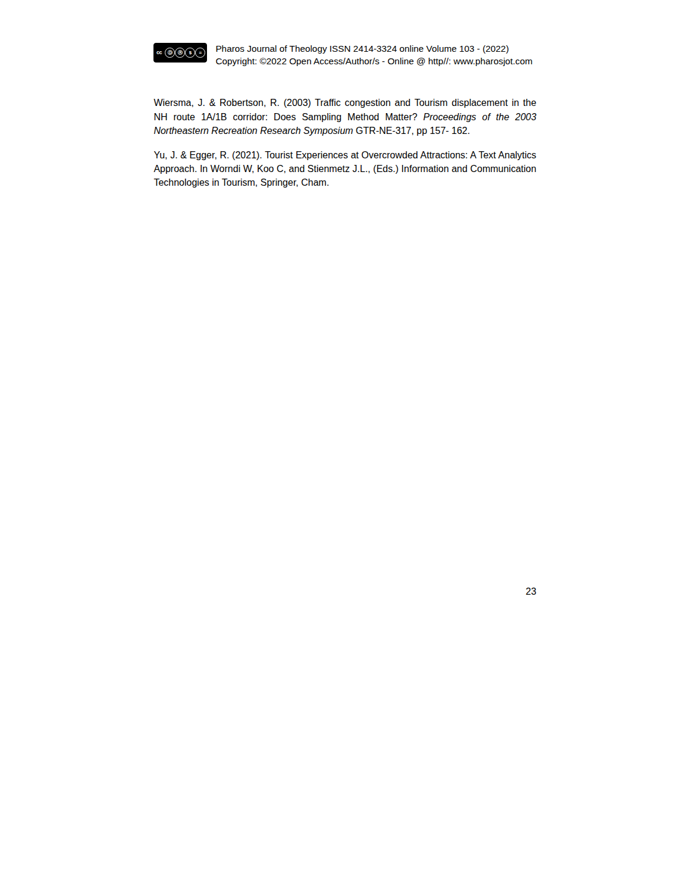cc
Ⓓ Ⓡ $ =
Pharos Journal of Theology ISSN 2414-3324 online Volume 103 - (2022)
Copyright: ©2022 Open Access/Author/s - Online @ http//: www.pharosjot.com
Wiersma, J. & Robertson, R. (2003) Traffic congestion and Tourism displacement in the NH route 1A/1B corridor: Does Sampling Method Matter? Proceedings of the 2003 Northeastern Recreation Research Symposium GTR-NE-317, pp 157- 162.
Yu, J. & Egger, R. (2021). Tourist Experiences at Overcrowded Attractions: A Text Analytics Approach. In Worndi W, Koo C, and Stienmetz J.L., (Eds.) Information and Communication Technologies in Tourism, Springer, Cham.
23